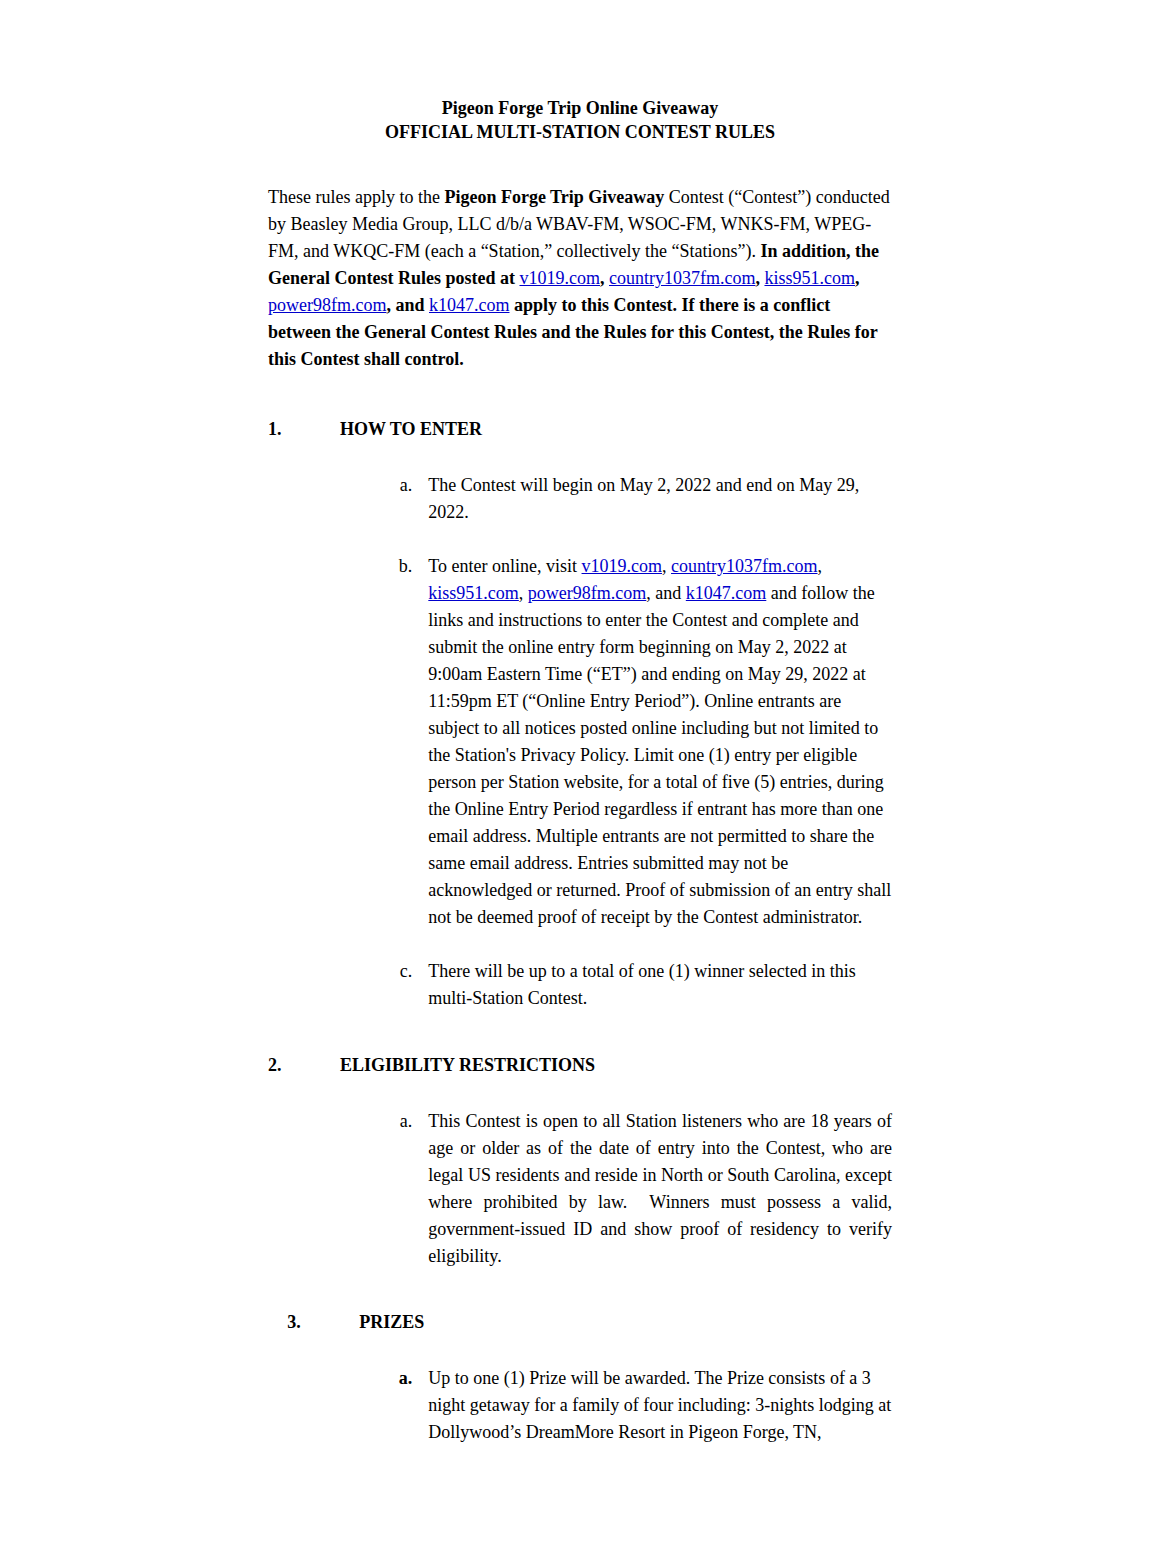Pigeon Forge Trip Online Giveaway OFFICIAL MULTI-STATION CONTEST RULES
These rules apply to the Pigeon Forge Trip Giveaway Contest (“Contest”) conducted by Beasley Media Group, LLC d/b/a WBAV-FM, WSOC-FM, WNKS-FM, WPEG-FM, and WKQC-FM (each a “Station,” collectively the “Stations”). In addition, the General Contest Rules posted at v1019.com, country1037fm.com, kiss951.com, power98fm.com, and k1047.com apply to this Contest. If there is a conflict between the General Contest Rules and the Rules for this Contest, the Rules for this Contest shall control.
1. HOW TO ENTER
The Contest will begin on May 2, 2022 and end on May 29, 2022.
To enter online, visit v1019.com, country1037fm.com, kiss951.com, power98fm.com, and k1047.com and follow the links and instructions to enter the Contest and complete and submit the online entry form beginning on May 2, 2022 at 9:00am Eastern Time (“ET”) and ending on May 29, 2022 at 11:59pm ET (“Online Entry Period”). Online entrants are subject to all notices posted online including but not limited to the Station's Privacy Policy. Limit one (1) entry per eligible person per Station website, for a total of five (5) entries, during the Online Entry Period regardless if entrant has more than one email address. Multiple entrants are not permitted to share the same email address. Entries submitted may not be acknowledged or returned. Proof of submission of an entry shall not be deemed proof of receipt by the Contest administrator.
There will be up to a total of one (1) winner selected in this multi-Station Contest.
2. ELIGIBILITY RESTRICTIONS
This Contest is open to all Station listeners who are 18 years of age or older as of the date of entry into the Contest, who are legal US residents and reside in North or South Carolina, except where prohibited by law. Winners must possess a valid, government-issued ID and show proof of residency to verify eligibility.
3. PRIZES
Up to one (1) Prize will be awarded. The Prize consists of a 3 night getaway for a family of four including: 3-nights lodging at Dollywood’s DreamMore Resort in Pigeon Forge, TN,